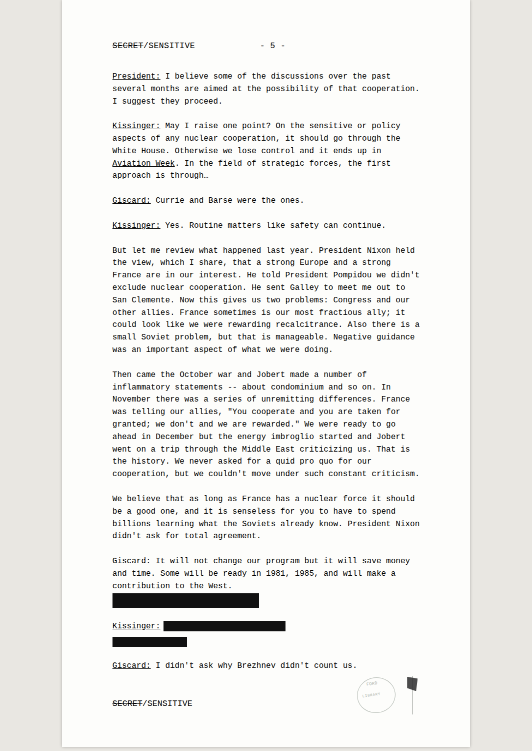SECRET/SENSITIVE
- 5 -
President: I believe some of the discussions over the past several months are aimed at the possibility of that cooperation. I suggest they proceed.
Kissinger: May I raise one point? On the sensitive or policy aspects of any nuclear cooperation, it should go through the White House. Otherwise we lose control and it ends up in Aviation Week. In the field of strategic forces, the first approach is through…
Giscard: Currie and Barse were the ones.
Kissinger: Yes. Routine matters like safety can continue.
But let me review what happened last year. President Nixon held the view, which I share, that a strong Europe and a strong France are in our interest. He told President Pompidou we didn't exclude nuclear cooperation. He sent Galley to meet me out to San Clemente. Now this gives us two problems: Congress and our other allies. France sometimes is our most fractious ally; it could look like we were rewarding recalcitrance. Also there is a small Soviet problem, but that is manageable. Negative guidance was an important aspect of what we were doing.
Then came the October war and Jobert made a number of inflammatory statements -- about condominium and so on. In November there was a series of unremitting differences. France was telling our allies, "You cooperate and you are taken for granted; we don't and we are rewarded." We were ready to go ahead in December but the energy imbroglio started and Jobert went on a trip through the Middle East criticizing us. That is the history. We never asked for a quid pro quo for our cooperation, but we couldn't move under such constant criticism.
We believe that as long as France has a nuclear force it should be a good one, and it is senseless for you to have to spend billions learning what the Soviets already know. President Nixon didn't ask for total agreement.
Giscard: It will not change our program but it will save money and time. Some will be ready in 1981, 1985, and will make a contribution to the West.
Kissinger:
Giscard: I didn't ask why Brezhnev didn't count us.
SECRET/SENSITIVE
FORD LIBRARY